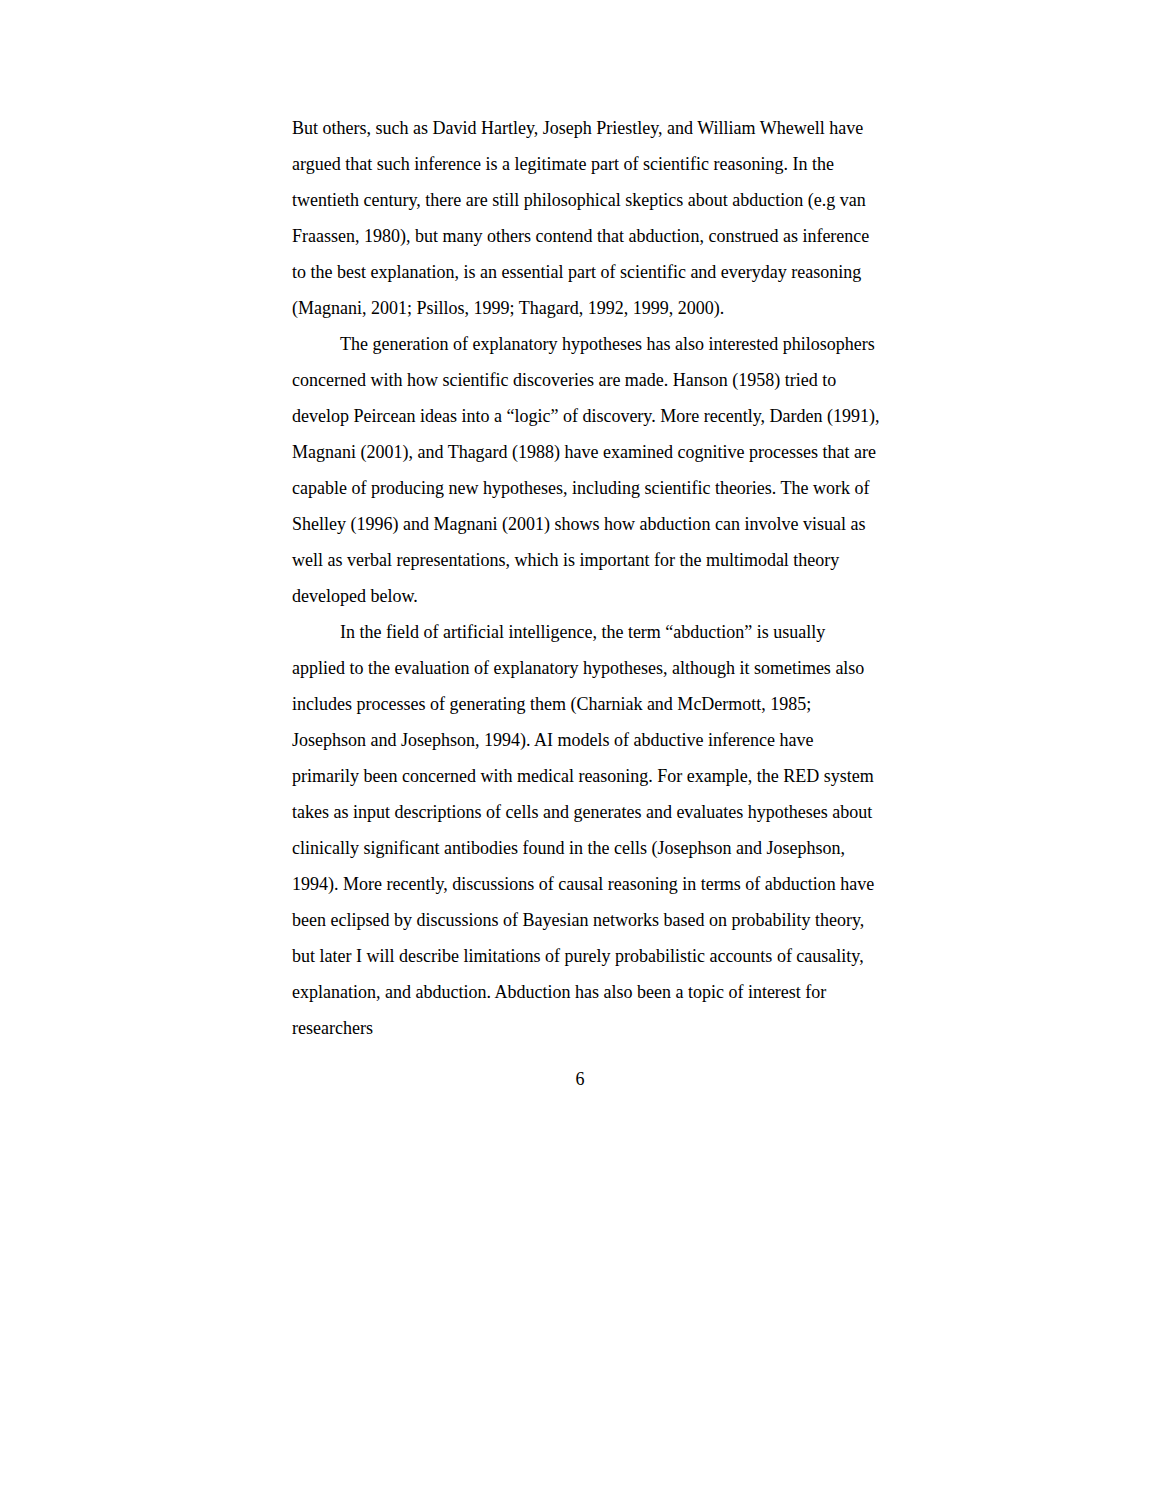But others, such as David Hartley, Joseph Priestley, and William Whewell have argued that such inference is a legitimate part of scientific reasoning. In the twentieth century, there are still philosophical skeptics about abduction (e.g van Fraassen, 1980), but many others contend that abduction, construed as inference to the best explanation, is an essential part of scientific and everyday reasoning (Magnani, 2001; Psillos, 1999; Thagard, 1992, 1999, 2000).
The generation of explanatory hypotheses has also interested philosophers concerned with how scientific discoveries are made. Hanson (1958) tried to develop Peircean ideas into a “logic” of discovery. More recently, Darden (1991), Magnani (2001), and Thagard (1988) have examined cognitive processes that are capable of producing new hypotheses, including scientific theories. The work of Shelley (1996) and Magnani (2001) shows how abduction can involve visual as well as verbal representations, which is important for the multimodal theory developed below.
In the field of artificial intelligence, the term “abduction” is usually applied to the evaluation of explanatory hypotheses, although it sometimes also includes processes of generating them (Charniak and McDermott, 1985; Josephson and Josephson, 1994). AI models of abductive inference have primarily been concerned with medical reasoning. For example, the RED system takes as input descriptions of cells and generates and evaluates hypotheses about clinically significant antibodies found in the cells (Josephson and Josephson, 1994). More recently, discussions of causal reasoning in terms of abduction have been eclipsed by discussions of Bayesian networks based on probability theory, but later I will describe limitations of purely probabilistic accounts of causality, explanation, and abduction. Abduction has also been a topic of interest for researchers
6